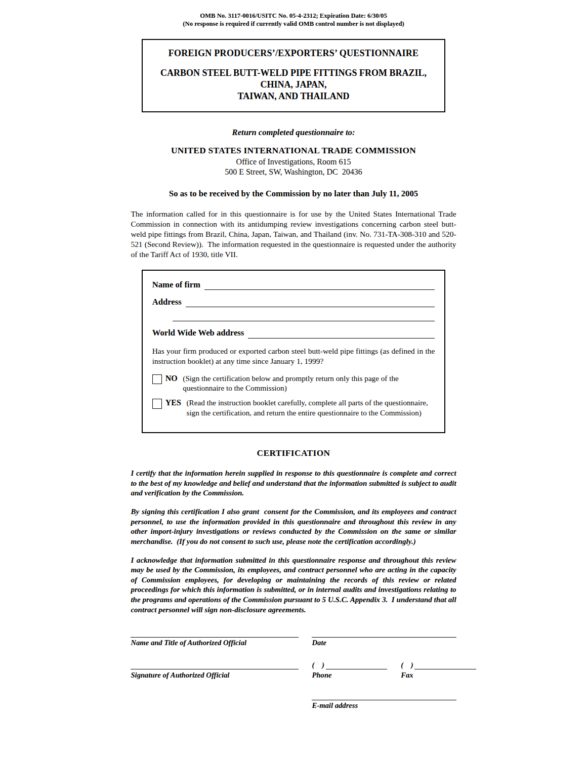OMB No. 3117-0016/USITC No. 05-4-2312; Expiration Date: 6/30/05
(No response is required if currently valid OMB control number is not displayed)
FOREIGN PRODUCERS’/EXPORTERS’ QUESTIONNAIRE
CARBON STEEL BUTT-WELD PIPE FITTINGS FROM BRAZIL, CHINA, JAPAN,
TAIWAN, AND THAILAND
Return completed questionnaire to:
UNITED STATES INTERNATIONAL TRADE COMMISSION
Office of Investigations, Room 615
500 E Street, SW, Washington, DC 20436
So as to be received by the Commission by no later than July 11, 2005
The information called for in this questionnaire is for use by the United States International Trade Commission in connection with its antidumping review investigations concerning carbon steel butt-weld pipe fittings from Brazil, China, Japan, Taiwan, and Thailand (inv. No. 731-TA-308-310 and 520-521 (Second Review)). The information requested in the questionnaire is requested under the authority of the Tariff Act of 1930, title VII.
Name of firm
Address
World Wide Web address
Has your firm produced or exported carbon steel butt-weld pipe fittings (as defined in the instruction booklet) at any time since January 1, 1999?
NO (Sign the certification below and promptly return only this page of the questionnaire to the Commission)
YES (Read the instruction booklet carefully, complete all parts of the questionnaire, sign the certification, and return the entire questionnaire to the Commission)
CERTIFICATION
I certify that the information herein supplied in response to this questionnaire is complete and correct to the best of my knowledge and belief and understand that the information submitted is subject to audit and verification by the Commission.
By signing this certification I also grant consent for the Commission, and its employees and contract personnel, to use the information provided in this questionnaire and throughout this review in any other import-injury investigations or reviews conducted by the Commission on the same or similar merchandise. (If you do not consent to such use, please note the certification accordingly.)
I acknowledge that information submitted in this questionnaire response and throughout this review may be used by the Commission, its employees, and contract personnel who are acting in the capacity of Commission employees, for developing or maintaining the records of this review or related proceedings for which this information is submitted, or in internal audits and investigations relating to the programs and operations of the Commission pursuant to 5 U.S.C. Appendix 3. I understand that all contract personnel will sign non-disclosure agreements.
Name and Title of Authorized Official
Date
Signature of Authorized Official
( )
Phone
( )
Fax
E-mail address